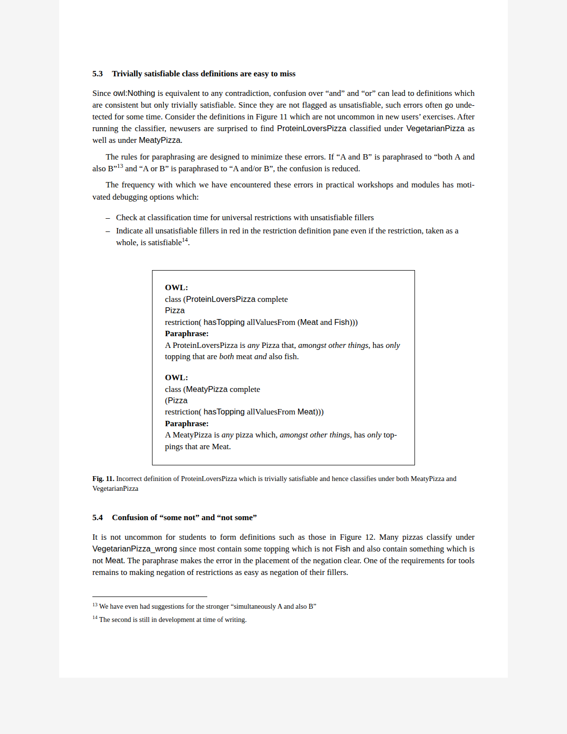5.3 Trivially satisfiable class definitions are easy to miss
Since owl:Nothing is equivalent to any contradiction, confusion over “and” and “or” can lead to definitions which are consistent but only trivially satisfiable. Since they are not flagged as unsatisfiable, such errors often go undetected for some time. Consider the definitions in Figure 11 which are not uncommon in new users’ exercises. After running the classifier, newusers are surprised to find ProteinLoversPizza classified under VegetarianPizza as well as under MeatyPizza.
The rules for paraphrasing are designed to minimize these errors. If “A and B” is paraphrased to “both A and also B”13 and “A or B” is paraphrased to “A and/or B”, the confusion is reduced.
The frequency with which we have encountered these errors in practical workshops and modules has motivated debugging options which:
Check at classification time for universal restrictions with unsatisfiable fillers
Indicate all unsatisfiable fillers in red in the restriction definition pane even if the restriction, taken as a whole, is satisfiable14.
OWL:
class (ProteinLoversPizza complete
Pizza
restriction( hasTopping allValuesFrom (Meat and Fish)))
Paraphrase:
A ProteinLoversPizza is any Pizza that, amongst other things, has only topping that are both meat and also fish.
OWL:
class (MeatyPizza complete
(Pizza
restriction( hasTopping allValuesFrom Meat)))
Paraphrase:
A MeatyPizza is any pizza which, amongst other things, has only toppings that are Meat.
Fig. 11. Incorrect definition of ProteinLoversPizza which is trivially satisfiable and hence classifies under both MeatyPizza and VegetarianPizza
5.4 Confusion of “some not” and “not some”
It is not uncommon for students to form definitions such as those in Figure 12. Many pizzas classify under VegetarianPizza_wrong since most contain some topping which is not Fish and also contain something which is not Meat. The paraphrase makes the error in the placement of the negation clear. One of the requirements for tools remains to making negation of restrictions as easy as negation of their fillers.
13We have even had suggestions for the stronger “simultaneously A and also B”
14The second is still in development at time of writing.